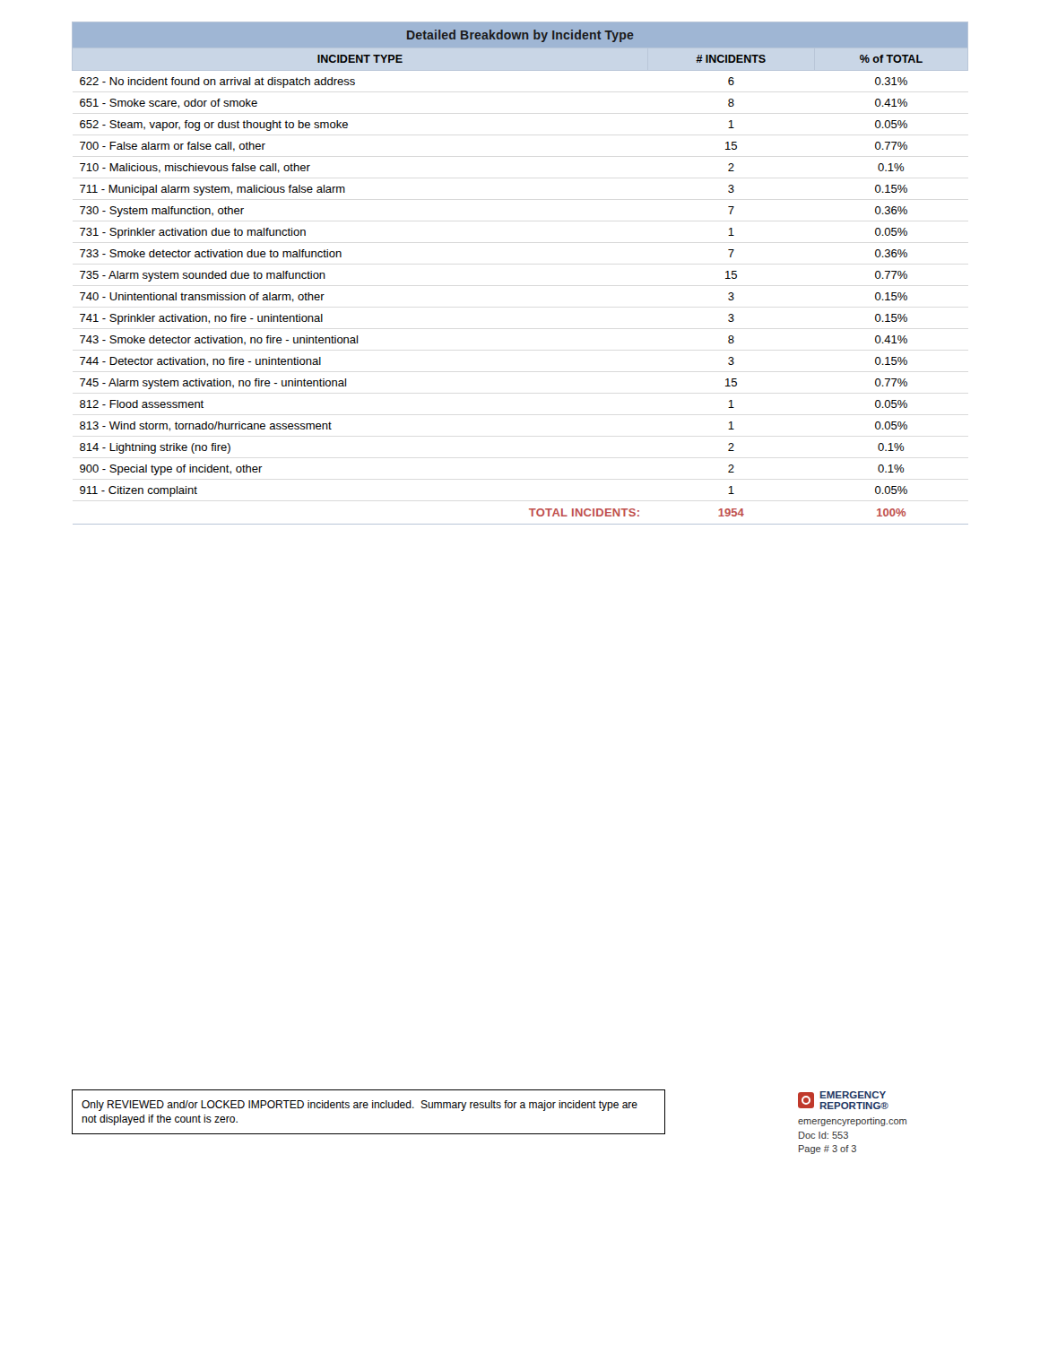Detailed Breakdown by Incident Type
| INCIDENT TYPE | # INCIDENTS | % of TOTAL |
| --- | --- | --- |
| 622 - No incident found on arrival at dispatch address | 6 | 0.31% |
| 651 - Smoke scare, odor of smoke | 8 | 0.41% |
| 652 - Steam, vapor, fog or dust thought to be smoke | 1 | 0.05% |
| 700 - False alarm or false call, other | 15 | 0.77% |
| 710 - Malicious, mischievous false call, other | 2 | 0.1% |
| 711 - Municipal alarm system, malicious false alarm | 3 | 0.15% |
| 730 - System malfunction, other | 7 | 0.36% |
| 731 - Sprinkler activation due to malfunction | 1 | 0.05% |
| 733 - Smoke detector activation due to malfunction | 7 | 0.36% |
| 735 - Alarm system sounded due to malfunction | 15 | 0.77% |
| 740 - Unintentional transmission of alarm, other | 3 | 0.15% |
| 741 - Sprinkler activation, no fire - unintentional | 3 | 0.15% |
| 743 - Smoke detector activation, no fire - unintentional | 8 | 0.41% |
| 744 - Detector activation, no fire - unintentional | 3 | 0.15% |
| 745 - Alarm system activation, no fire - unintentional | 15 | 0.77% |
| 812 - Flood assessment | 1 | 0.05% |
| 813 - Wind storm, tornado/hurricane assessment | 1 | 0.05% |
| 814 - Lightning strike (no fire) | 2 | 0.1% |
| 900 - Special type of incident, other | 2 | 0.1% |
| 911 - Citizen complaint | 1 | 0.05% |
| TOTAL INCIDENTS: | 1954 | 100% |
Only REVIEWED and/or LOCKED IMPORTED incidents are included. Summary results for a major incident type are not displayed if the count is zero.
EMERGENCY REPORTING®
emergencyreporting.com
Doc Id: 553
Page # 3 of 3